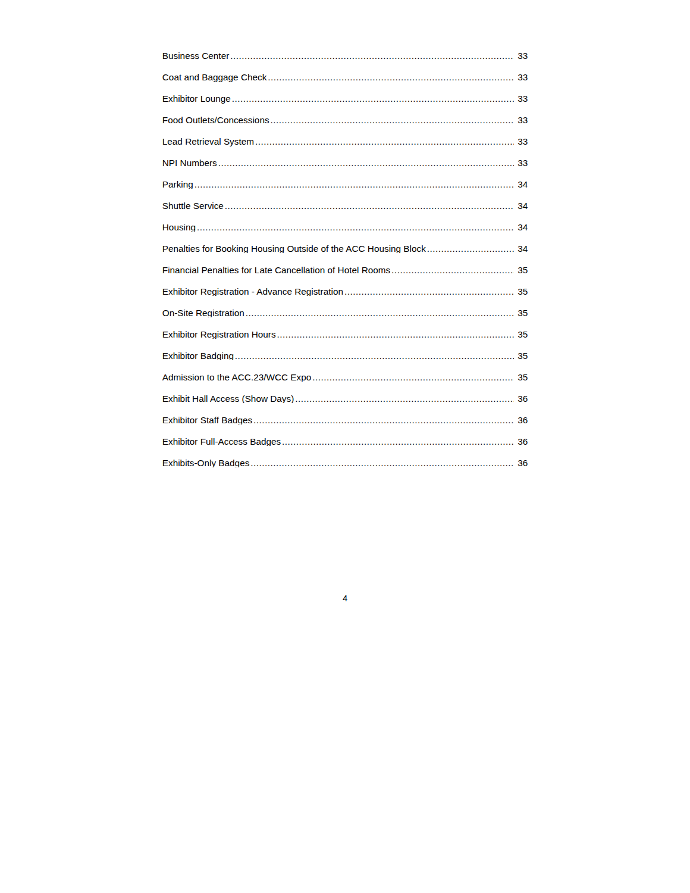Business Center.................................................................................................................................. 33
Coat and Baggage Check..................................................................................................................... 33
Exhibitor Lounge................................................................................................................................ 33
Food Outlets/Concessions................................................................................................................... 33
Lead Retrieval System....................................................................................................................... 33
NPI Numbers..................................................................................................................................... 33
Parking.............................................................................................................................................. 34
Shuttle Service.................................................................................................................................. 34
Housing............................................................................................................................................. 34
Penalties for Booking Housing Outside of the ACC Housing Block............................................................ 34
Financial Penalties for Late Cancellation of Hotel Rooms.......................................................................... 35
Exhibitor Registration - Advance Registration.......................................................................................... 35
On-Site Registration.......................................................................................................................... 35
Exhibitor Registration Hours................................................................................................................ 35
Exhibitor Badging.............................................................................................................................. 35
Admission to the ACC.23/WCC Expo..................................................................................................... 35
Exhibit Hall Access (Show Days)............................................................................................................ 36
Exhibitor Staff Badges....................................................................................................................... 36
Exhibitor Full-Access Badges................................................................................................................ 36
Exhibits-Only Badges......................................................................................................................... 36
4